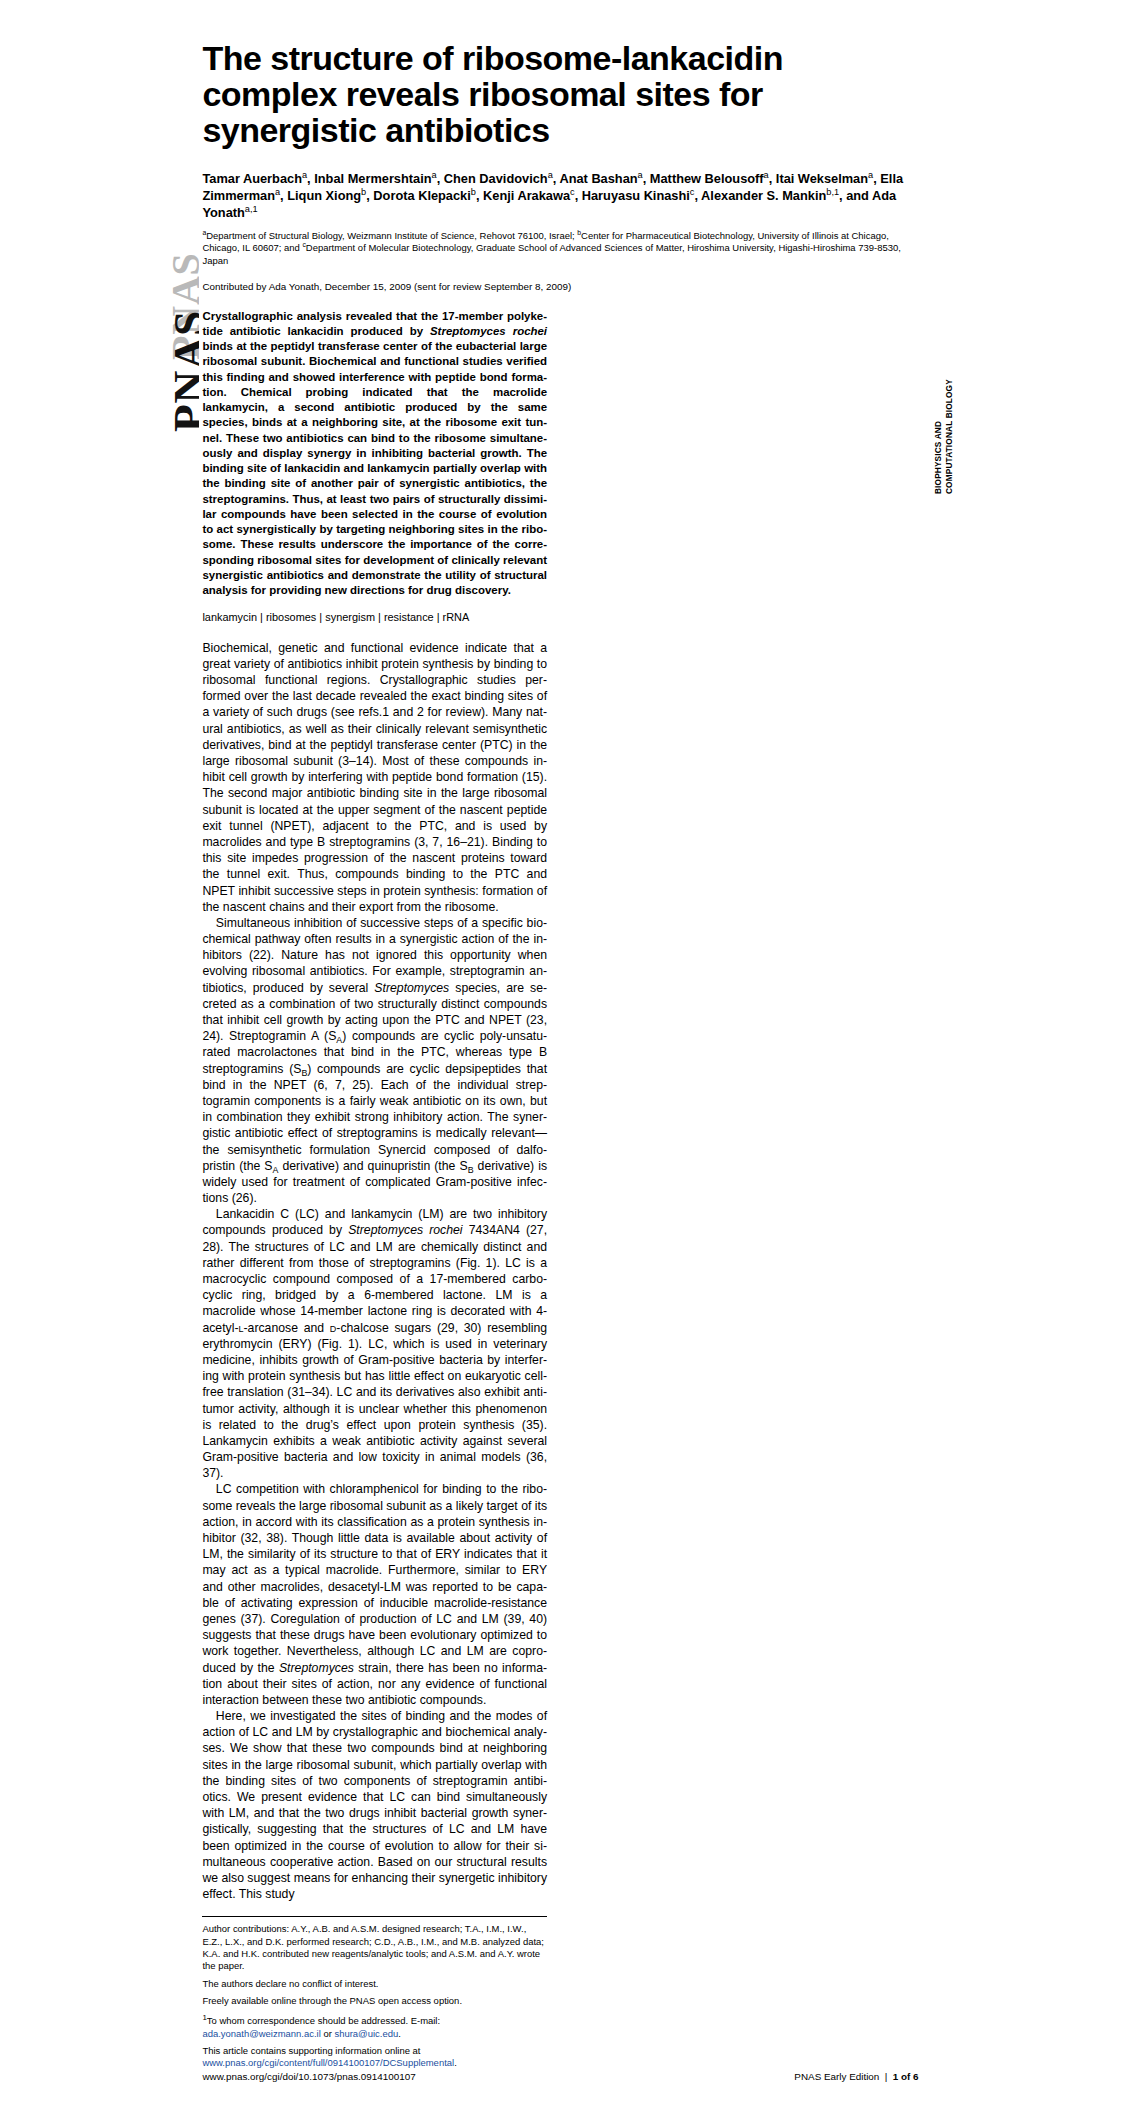PNAS
PNAS
Biophysics and
Computational Biology
The structure of ribosome-lankacidin complex reveals ribosomal sites for synergistic antibiotics
Tamar Auerbacha, Inbal Mermershtaina, Chen Davidovicha, Anat Bashana, Matthew Belousoffa, Itai Wekselmana, Ella Zimmermana, Liqun Xiongb, Dorota Klepackib, Kenji Arakawac, Haruyasu Kinashic, Alexander S. Mankinb,1, and Ada Yonatha,1
aDepartment of Structural Biology, Weizmann Institute of Science, Rehovot 76100, Israel; bCenter for Pharmaceutical Biotechnology, University of Illinois at Chicago, Chicago, IL 60607; and cDepartment of Molecular Biotechnology, Graduate School of Advanced Sciences of Matter, Hiroshima University, Higashi-Hiroshima 739-8530, Japan
Contributed by Ada Yonath, December 15, 2009 (sent for review September 8, 2009)
Crystallographic analysis revealed that the 17-member polyketide antibiotic lankacidin produced by Streptomyces rochei binds at the peptidyl transferase center of the eubacterial large ribosomal subunit. Biochemical and functional studies verified this finding and showed interference with peptide bond formation. Chemical probing indicated that the macrolide lankamycin, a second antibiotic produced by the same species, binds at a neighboring site, at the ribosome exit tunnel. These two antibiotics can bind to the ribosome simultaneously and display synergy in inhibiting bacterial growth. The binding site of lankacidin and lankamycin partially overlap with the binding site of another pair of synergistic antibiotics, the streptogramins. Thus, at least two pairs of structurally dissimilar compounds have been selected in the course of evolution to act synergistically by targeting neighboring sites in the ribosome. These results underscore the importance of the corresponding ribosomal sites for development of clinically relevant synergistic antibiotics and demonstrate the utility of structural analysis for providing new directions for drug discovery.
lankamycin | ribosomes | synergism | resistance | rRNA
Biochemical, genetic and functional evidence indicate that a great variety of antibiotics inhibit protein synthesis by binding to ribosomal functional regions. Crystallographic studies performed over the last decade revealed the exact binding sites of a variety of such drugs (see refs.1 and 2 for review). Many natural antibiotics, as well as their clinically relevant semisynthetic derivatives, bind at the peptidyl transferase center (PTC) in the large ribosomal subunit (3–14). Most of these compounds inhibit cell growth by interfering with peptide bond formation (15). The second major antibiotic binding site in the large ribosomal subunit is located at the upper segment of the nascent peptide exit tunnel (NPET), adjacent to the PTC, and is used by macrolides and type B streptogramins (3, 7, 16–21). Binding to this site impedes progression of the nascent proteins toward the tunnel exit. Thus, compounds binding to the PTC and NPET inhibit successive steps in protein synthesis: formation of the nascent chains and their export from the ribosome.
Simultaneous inhibition of successive steps of a specific biochemical pathway often results in a synergistic action of the inhibitors (22). Nature has not ignored this opportunity when evolving ribosomal antibiotics. For example, streptogramin antibiotics, produced by several Streptomyces species, are secreted as a combination of two structurally distinct compounds that inhibit cell growth by acting upon the PTC and NPET (23, 24). Streptogramin A (SA) compounds are cyclic poly-unsaturated macrolactones that bind in the PTC, whereas type B streptogramins (SB) compounds are cyclic depsipeptides that bind in the NPET (6, 7, 25). Each of the individual streptogramin components is a fairly weak antibiotic on its own, but in combination they exhibit strong inhibitory action. The synergistic antibiotic effect of streptogramins is medically relevant—the semisynthetic formulation Synercid composed of dalfopristin (the SA derivative) and quinupristin (the SB derivative) is widely used for treatment of complicated Gram-positive infections (26).
Lankacidin C (LC) and lankamycin (LM) are two inhibitory compounds produced by Streptomyces rochei 7434AN4 (27, 28). The structures of LC and LM are chemically distinct and rather different from those of streptogramins (Fig. 1). LC is a macrocyclic compound composed of a 17-membered carbocyclic ring, bridged by a 6-membered lactone. LM is a macrolide whose 14-member lactone ring is decorated with 4-acetyl-l-arcanose and d-chalcose sugars (29, 30) resembling erythromycin (ERY) (Fig. 1). LC, which is used in veterinary medicine, inhibits growth of Gram-positive bacteria by interfering with protein synthesis but has little effect on eukaryotic cell-free translation (31–34). LC and its derivatives also exhibit antitumor activity, although it is unclear whether this phenomenon is related to the drug’s effect upon protein synthesis (35). Lankamycin exhibits a weak antibiotic activity against several Gram-positive bacteria and low toxicity in animal models (36, 37).
LC competition with chloramphenicol for binding to the ribosome reveals the large ribosomal subunit as a likely target of its action, in accord with its classification as a protein synthesis inhibitor (32, 38). Though little data is available about activity of LM, the similarity of its structure to that of ERY indicates that it may act as a typical macrolide. Furthermore, similar to ERY and other macrolides, desacetyl-LM was reported to be capable of activating expression of inducible macrolide-resistance genes (37). Coregulation of production of LC and LM (39, 40) suggests that these drugs have been evolutionary optimized to work together. Nevertheless, although LC and LM are coproduced by the Streptomyces strain, there has been no information about their sites of action, nor any evidence of functional interaction between these two antibiotic compounds.
Here, we investigated the sites of binding and the modes of action of LC and LM by crystallographic and biochemical analyses. We show that these two compounds bind at neighboring sites in the large ribosomal subunit, which partially overlap with the binding sites of two components of streptogramin antibiotics. We present evidence that LC can bind simultaneously with LM, and that the two drugs inhibit bacterial growth synergistically, suggesting that the structures of LC and LM have been optimized in the course of evolution to allow for their simultaneous cooperative action. Based on our structural results we also suggest means for enhancing their synergetic inhibitory effect. This study
Author contributions: A.Y., A.B. and A.S.M. designed research; T.A., I.M., I.W., E.Z., L.X., and D.K. performed research; C.D., A.B., I.M., and M.B. analyzed data; K.A. and H.K. contributed new reagents/analytic tools; and A.S.M. and A.Y. wrote the paper.
The authors declare no conflict of interest.
Freely available online through the PNAS open access option.
1To whom correspondence should be addressed. E-mail: ada.yonath@weizmann.ac.il or shura@uic.edu.
This article contains supporting information online at www.pnas.org/cgi/content/full/0914100107/DCSupplemental.
www.pnas.org/cgi/doi/10.1073/pnas.0914100107
PNAS Early Edition | 1 of 6